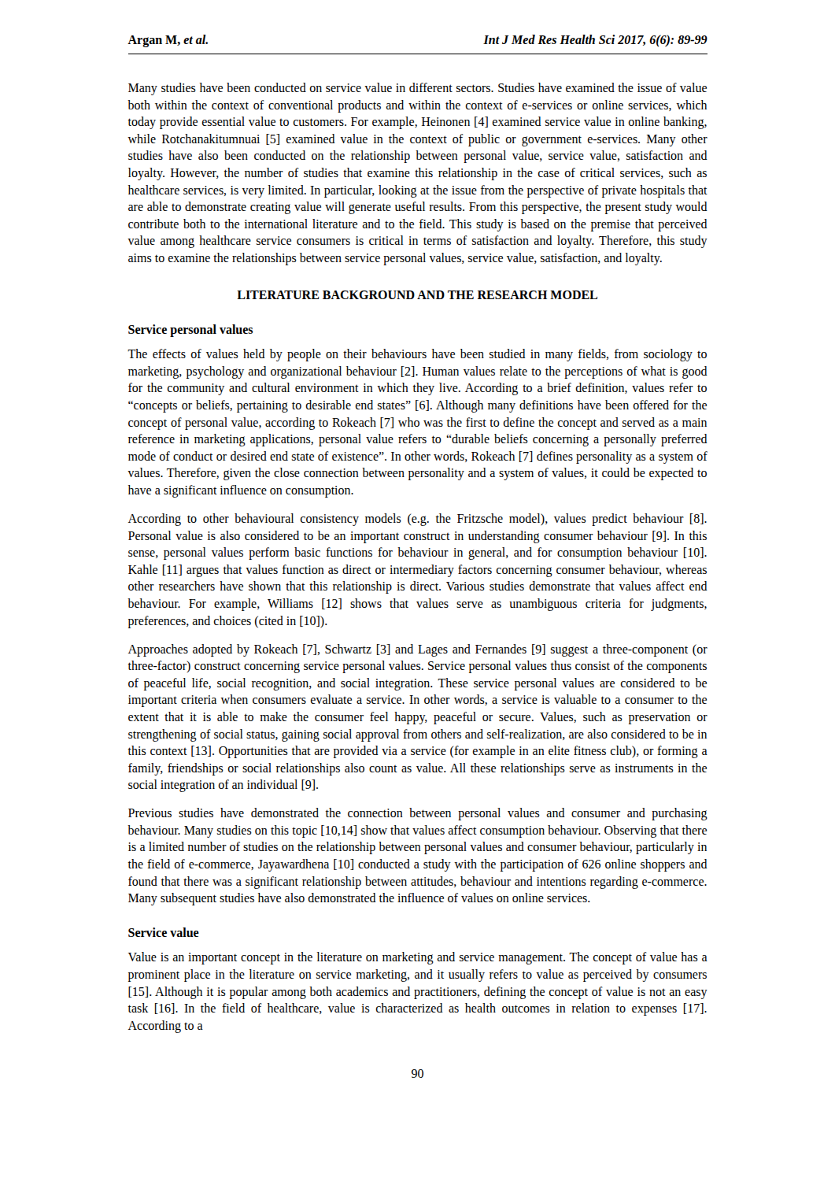Argan M, et al.
Int J Med Res Health Sci 2017, 6(6): 89-99
Many studies have been conducted on service value in different sectors. Studies have examined the issue of value both within the context of conventional products and within the context of e-services or online services, which today provide essential value to customers. For example, Heinonen [4] examined service value in online banking, while Rotchanakitumnuai [5] examined value in the context of public or government e-services. Many other studies have also been conducted on the relationship between personal value, service value, satisfaction and loyalty. However, the number of studies that examine this relationship in the case of critical services, such as healthcare services, is very limited. In particular, looking at the issue from the perspective of private hospitals that are able to demonstrate creating value will generate useful results. From this perspective, the present study would contribute both to the international literature and to the field. This study is based on the premise that perceived value among healthcare service consumers is critical in terms of satisfaction and loyalty. Therefore, this study aims to examine the relationships between service personal values, service value, satisfaction, and loyalty.
Literature Background and the Research Model
Service personal values
The effects of values held by people on their behaviours have been studied in many fields, from sociology to marketing, psychology and organizational behaviour [2]. Human values relate to the perceptions of what is good for the community and cultural environment in which they live. According to a brief definition, values refer to “concepts or beliefs, pertaining to desirable end states” [6]. Although many definitions have been offered for the concept of personal value, according to Rokeach [7] who was the first to define the concept and served as a main reference in marketing applications, personal value refers to “durable beliefs concerning a personally preferred mode of conduct or desired end state of existence”. In other words, Rokeach [7] defines personality as a system of values. Therefore, given the close connection between personality and a system of values, it could be expected to have a significant influence on consumption.
According to other behavioural consistency models (e.g. the Fritzsche model), values predict behaviour [8]. Personal value is also considered to be an important construct in understanding consumer behaviour [9]. In this sense, personal values perform basic functions for behaviour in general, and for consumption behaviour [10]. Kahle [11] argues that values function as direct or intermediary factors concerning consumer behaviour, whereas other researchers have shown that this relationship is direct. Various studies demonstrate that values affect end behaviour. For example, Williams [12] shows that values serve as unambiguous criteria for judgments, preferences, and choices (cited in [10]).
Approaches adopted by Rokeach [7], Schwartz [3] and Lages and Fernandes [9] suggest a three-component (or three-factor) construct concerning service personal values. Service personal values thus consist of the components of peaceful life, social recognition, and social integration. These service personal values are considered to be important criteria when consumers evaluate a service. In other words, a service is valuable to a consumer to the extent that it is able to make the consumer feel happy, peaceful or secure. Values, such as preservation or strengthening of social status, gaining social approval from others and self-realization, are also considered to be in this context [13]. Opportunities that are provided via a service (for example in an elite fitness club), or forming a family, friendships or social relationships also count as value. All these relationships serve as instruments in the social integration of an individual [9].
Previous studies have demonstrated the connection between personal values and consumer and purchasing behaviour. Many studies on this topic [10,14] show that values affect consumption behaviour. Observing that there is a limited number of studies on the relationship between personal values and consumer behaviour, particularly in the field of e-commerce, Jayawardhena [10] conducted a study with the participation of 626 online shoppers and found that there was a significant relationship between attitudes, behaviour and intentions regarding e-commerce. Many subsequent studies have also demonstrated the influence of values on online services.
Service value
Value is an important concept in the literature on marketing and service management. The concept of value has a prominent place in the literature on service marketing, and it usually refers to value as perceived by consumers [15]. Although it is popular among both academics and practitioners, defining the concept of value is not an easy task [16]. In the field of healthcare, value is characterized as health outcomes in relation to expenses [17]. According to a
90